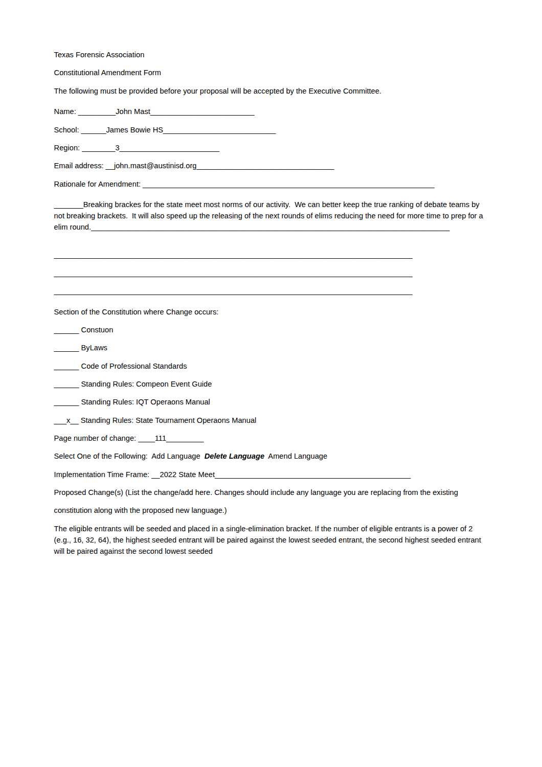Texas Forensic Association
Constitutional Amendment Form
The following must be provided before your proposal will be accepted by the Executive Committee.
Name: _________John Mast_________________________
School: ______James Bowie HS___________________________
Region: ________3________________________
Email address: __john.mast@austinisd.org_________________________________
Rationale for Amendment: ______________________________________________________________________
_______Breaking brackes for the state meet most norms of our activity. We can better keep the true ranking of debate teams by not breaking brackets. It will also speed up the releasing of the next rounds of elims reducing the need for more time to prep for a elim round.______________________________________________________________________________________
______________________________________________________________________________________
______________________________________________________________________________________
______________________________________________________________________________________
Section of the Constitution where Change occurs:
______ Constuon
______ ByLaws
______ Code of Professional Standards
______ Standing Rules: Compeon Event Guide
______ Standing Rules: IQT Operaons Manual
___x__ Standing Rules: State Tournament Operaons Manual
Page number of change: ____111_________
Select One of the Following: Add Language Delete Language Amend Language
Implementation Time Frame: __2022 State Meet_______________________________________________
Proposed Change(s) (List the change/add here. Changes should include any language you are replacing from the existing
constitution along with the proposed new language.)
The eligible entrants will be seeded and placed in a single-elimination bracket. If the number of eligible entrants is a power of 2 (e.g., 16, 32, 64), the highest seeded entrant will be paired against the lowest seeded entrant, the second highest seeded entrant will be paired against the second lowest seeded